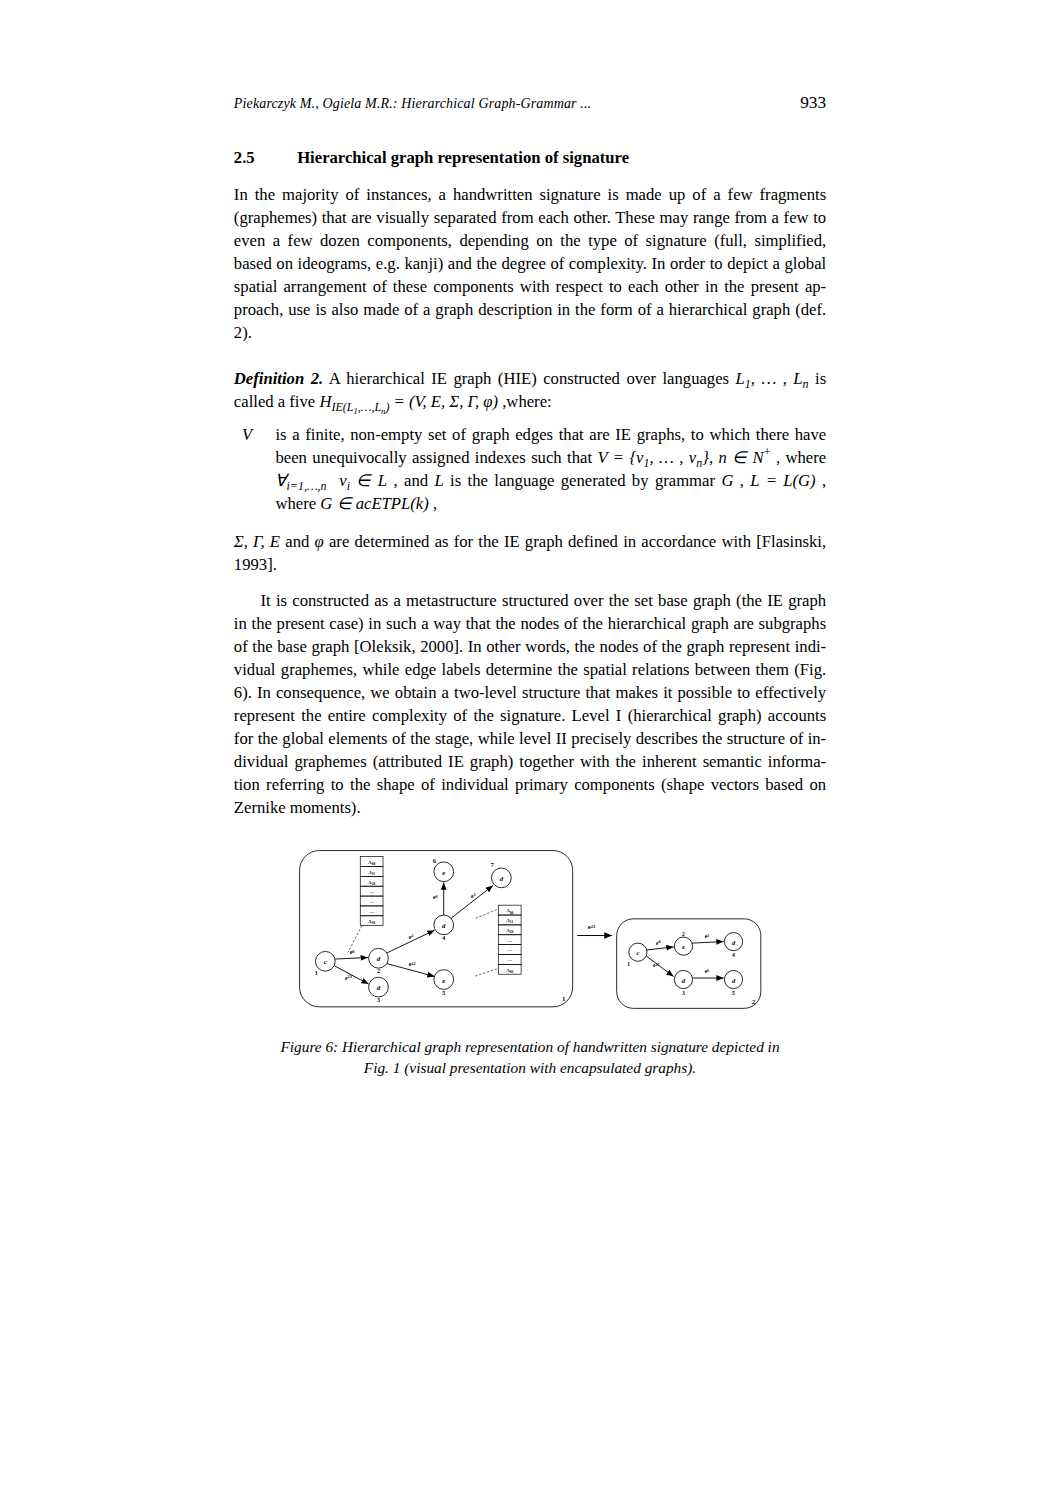Piekarczyk M., Ogiela M.R.: Hierarchical Graph-Grammar ... 933
2.5 Hierarchical graph representation of signature
In the majority of instances, a handwritten signature is made up of a few fragments (graphemes) that are visually separated from each other. These may range from a few to even a few dozen components, depending on the type of signature (full, simplified, based on ideograms, e.g. kanji) and the degree of complexity. In order to depict a global spatial arrangement of these components with respect to each other in the present approach, use is also made of a graph description in the form of a hierarchical graph (def. 2).
Definition 2. A hierarchical IE graph (HIE) constructed over languages L1, … , Ln is called a five HIE(L1,…,Ln) = (V, E, Σ, Γ, φ) ,where:
V
is a finite, non-empty set of graph edges that are IE graphs, to which there have been unequivocally assigned indexes such that V = {v1, … , vn}, n ∈ N+ , where ∀i=1,…,n vi ∈ L , and L is the language generated by grammar G , L = L(G) , where G ∈ acETPL(k) ,
Σ, Γ, E and φ are determined as for the IE graph defined in accordance with [Flasinski, 1993].
It is constructed as a metastructure structured over the set base graph (the IE graph in the present case) in such a way that the nodes of the hierarchical graph are subgraphs of the base graph [Oleksik, 2000]. In other words, the nodes of the graph represent individual graphemes, while edge labels determine the spatial relations between them (Fig. 6). In consequence, we obtain a two-level structure that makes it possible to effectively represent the entire complexity of the signature. Level I (hierarchical graph) accounts for the global elements of the stage, while level II precisely describes the structure of individual graphemes (attributed IE graph) together with the inherent semantic information referring to the shape of individual primary components (shape vectors based on Zernike moments).
1 A00 A11 A20 … … … A66 A00 A11 A20 … … … A66 c 1 d 2 d 3 d 4 e 5 e 6 d 7 e0 e23 e2 e22 e6 e3 e23 2 c 1 e 2 d 3 d 4 d 5 e0 e23 e2 e6
Figure 6: Hierarchical graph representation of handwritten signature depicted in
Fig. 1 (visual presentation with encapsulated graphs).